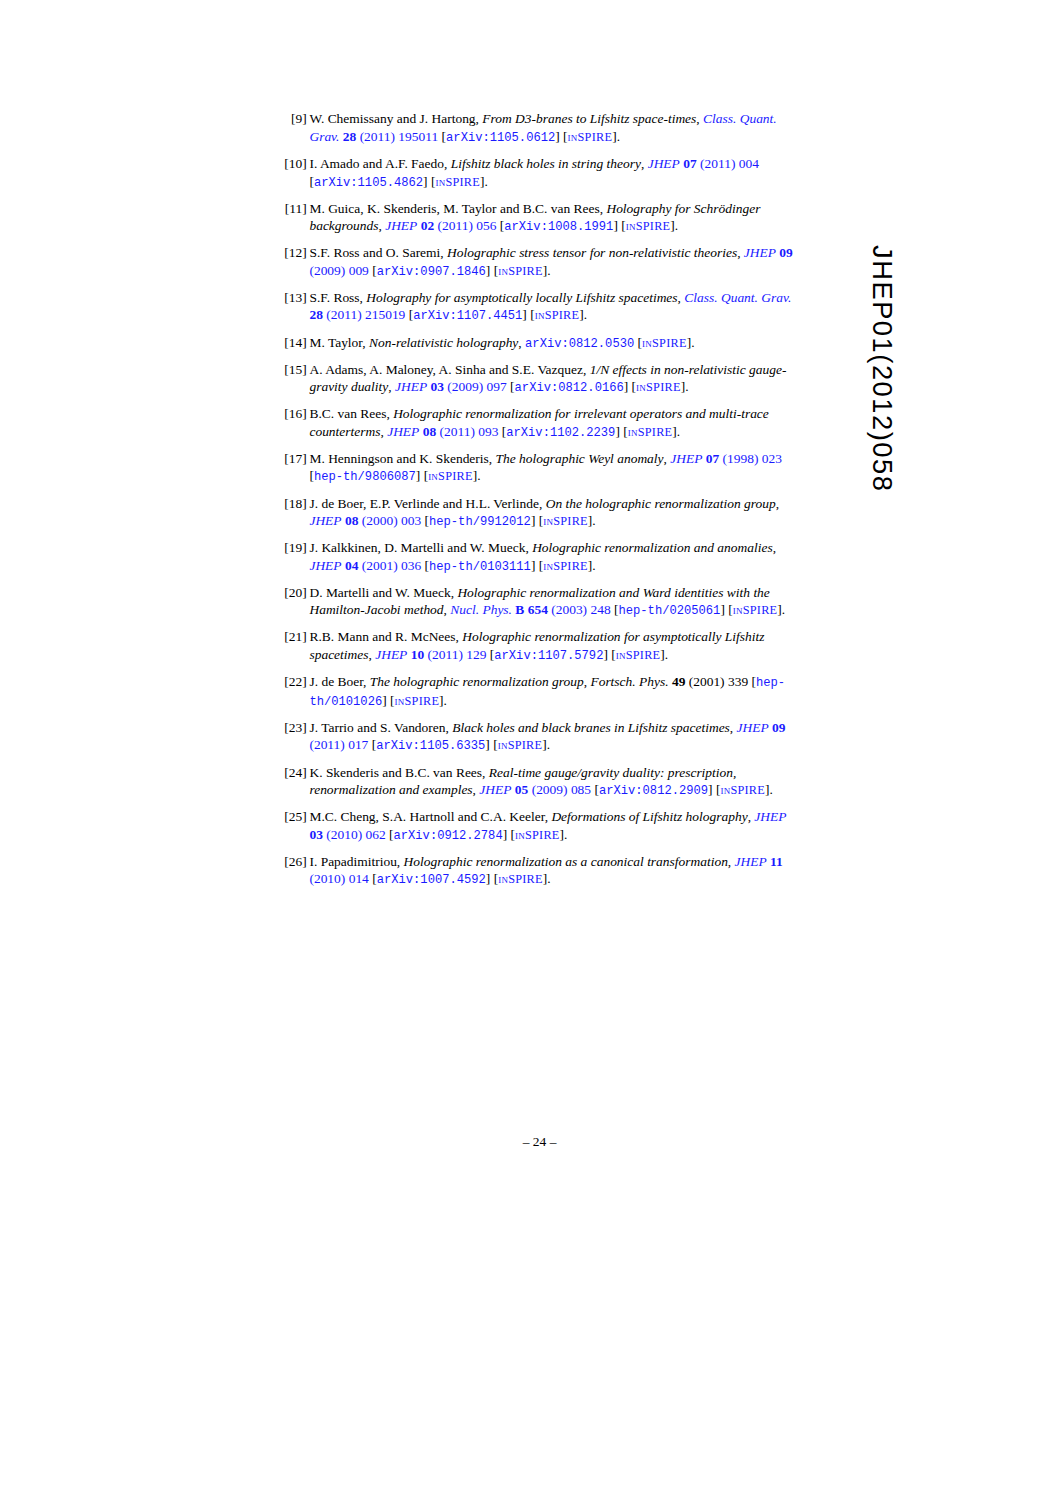JHEP01(2012)058
[9] W. Chemissany and J. Hartong, From D3-branes to Lifshitz space-times, Class. Quant. Grav. 28 (2011) 195011 [arXiv:1105.0612] [inSPIRE].
[10] I. Amado and A.F. Faedo, Lifshitz black holes in string theory, JHEP 07 (2011) 004 [arXiv:1105.4862] [inSPIRE].
[11] M. Guica, K. Skenderis, M. Taylor and B.C. van Rees, Holography for Schrödinger backgrounds, JHEP 02 (2011) 056 [arXiv:1008.1991] [inSPIRE].
[12] S.F. Ross and O. Saremi, Holographic stress tensor for non-relativistic theories, JHEP 09 (2009) 009 [arXiv:0907.1846] [inSPIRE].
[13] S.F. Ross, Holography for asymptotically locally Lifshitz spacetimes, Class. Quant. Grav. 28 (2011) 215019 [arXiv:1107.4451] [inSPIRE].
[14] M. Taylor, Non-relativistic holography, arXiv:0812.0530 [inSPIRE].
[15] A. Adams, A. Maloney, A. Sinha and S.E. Vazquez, 1/N effects in non-relativistic gauge-gravity duality, JHEP 03 (2009) 097 [arXiv:0812.0166] [inSPIRE].
[16] B.C. van Rees, Holographic renormalization for irrelevant operators and multi-trace counterterms, JHEP 08 (2011) 093 [arXiv:1102.2239] [inSPIRE].
[17] M. Henningson and K. Skenderis, The holographic Weyl anomaly, JHEP 07 (1998) 023 [hep-th/9806087] [inSPIRE].
[18] J. de Boer, E.P. Verlinde and H.L. Verlinde, On the holographic renormalization group, JHEP 08 (2000) 003 [hep-th/9912012] [inSPIRE].
[19] J. Kalkkinen, D. Martelli and W. Mueck, Holographic renormalization and anomalies, JHEP 04 (2001) 036 [hep-th/0103111] [inSPIRE].
[20] D. Martelli and W. Mueck, Holographic renormalization and Ward identities with the Hamilton-Jacobi method, Nucl. Phys. B 654 (2003) 248 [hep-th/0205061] [inSPIRE].
[21] R.B. Mann and R. McNees, Holographic renormalization for asymptotically Lifshitz spacetimes, JHEP 10 (2011) 129 [arXiv:1107.5792] [inSPIRE].
[22] J. de Boer, The holographic renormalization group, Fortsch. Phys. 49 (2001) 339 [hep-th/0101026] [inSPIRE].
[23] J. Tarrio and S. Vandoren, Black holes and black branes in Lifshitz spacetimes, JHEP 09 (2011) 017 [arXiv:1105.6335] [inSPIRE].
[24] K. Skenderis and B.C. van Rees, Real-time gauge/gravity duality: prescription, renormalization and examples, JHEP 05 (2009) 085 [arXiv:0812.2909] [inSPIRE].
[25] M.C. Cheng, S.A. Hartnoll and C.A. Keeler, Deformations of Lifshitz holography, JHEP 03 (2010) 062 [arXiv:0912.2784] [inSPIRE].
[26] I. Papadimitriou, Holographic renormalization as a canonical transformation, JHEP 11 (2010) 014 [arXiv:1007.4592] [inSPIRE].
– 24 –